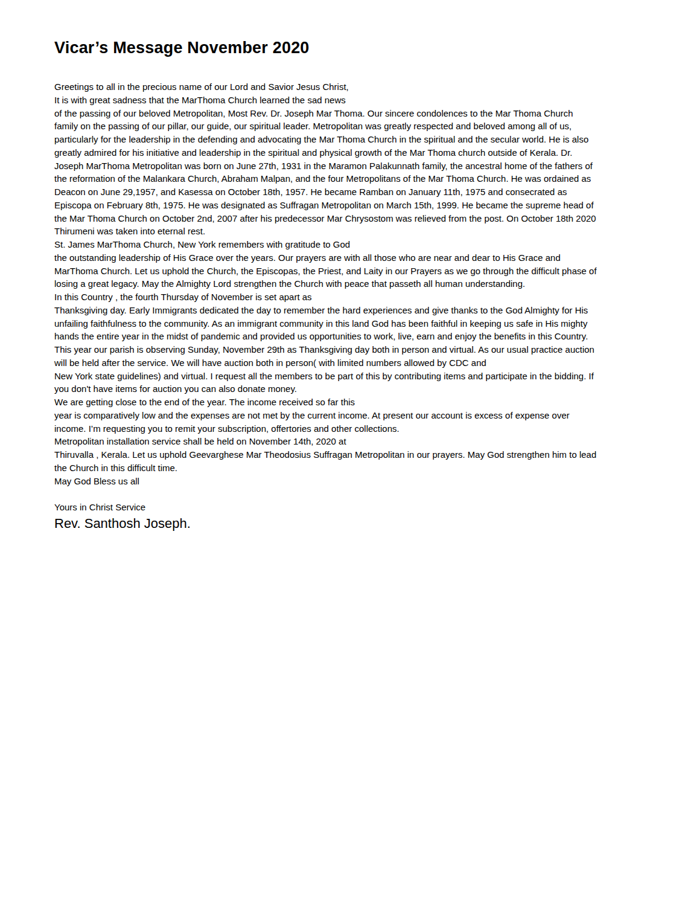Vicar’s Message November 2020
Greetings to all in the precious name of our Lord and Savior Jesus Christ,
It is with great sadness that the MarThoma Church learned the sad news
of the passing of our beloved Metropolitan, Most Rev. Dr. Joseph Mar Thoma. Our sincere condolences to the Mar Thoma Church family on the passing of our pillar, our guide, our spiritual leader. Metropolitan was greatly respected and beloved among all of us, particularly for the leadership in the defending and advocating the Mar Thoma Church in the spiritual and the secular world. He is also greatly admired for his initiative and leadership in the spiritual and physical growth of the Mar Thoma church outside of Kerala. Dr. Joseph MarThoma Metropolitan was born on June 27th, 1931 in the Maramon Palakunnath family, the ancestral home of the fathers of the reformation of the Malankara Church, Abraham Malpan, and the four Metropolitans of the Mar Thoma Church. He was ordained as Deacon on June 29,1957, and Kasessa on October 18th, 1957. He became Ramban on January 11th, 1975 and consecrated as Episcopa on February 8th, 1975. He was designated as Suffragan Metropolitan on March 15th, 1999. He became the supreme head of the Mar Thoma Church on October 2nd, 2007 after his predecessor Mar Chrysostom was relieved from the post. On October 18th 2020 Thirumeni was taken into eternal rest.
St. James MarThoma Church, New York remembers with gratitude to God
the outstanding leadership of His Grace over the years. Our prayers are with all those who are near and dear to His Grace and MarThoma Church. Let us uphold the Church, the Episcopas, the Priest, and Laity in our Prayers as we go through the difficult phase of losing a great legacy. May the Almighty Lord strengthen the Church with peace that passeth all human understanding.
In this Country , the fourth Thursday of November is set apart as
Thanksgiving day. Early Immigrants dedicated the day to remember the hard experiences and give thanks to the God Almighty for His unfailing faithfulness to the community. As an immigrant community in this land God has been faithful in keeping us safe in His mighty hands the entire year in the midst of pandemic and provided us opportunities to work, live, earn and enjoy the benefits in this Country. This year our parish is observing Sunday, November 29th as Thanksgiving day both in person and virtual. As our usual practice auction will be held after the service. We will have auction both in person( with limited numbers allowed by CDC and
New York state guidelines) and virtual. I request all the members to be part of this by contributing items and participate in the bidding. If you don't have items for auction you can also donate money.
We are getting close to the end of the year. The income received so far this
year is comparatively low and the expenses are not met by the current income. At present our account is excess of expense over income. I’m requesting you to remit your subscription, offertories and other collections.
Metropolitan installation service shall be held on November 14th, 2020 at
Thiruvalla , Kerala. Let us uphold Geevarghese Mar Theodosius Suffragan Metropolitan in our prayers. May God strengthen him to lead the Church in this difficult time.
May God Bless us all
Yours in Christ Service
Rev. Santhosh Joseph.